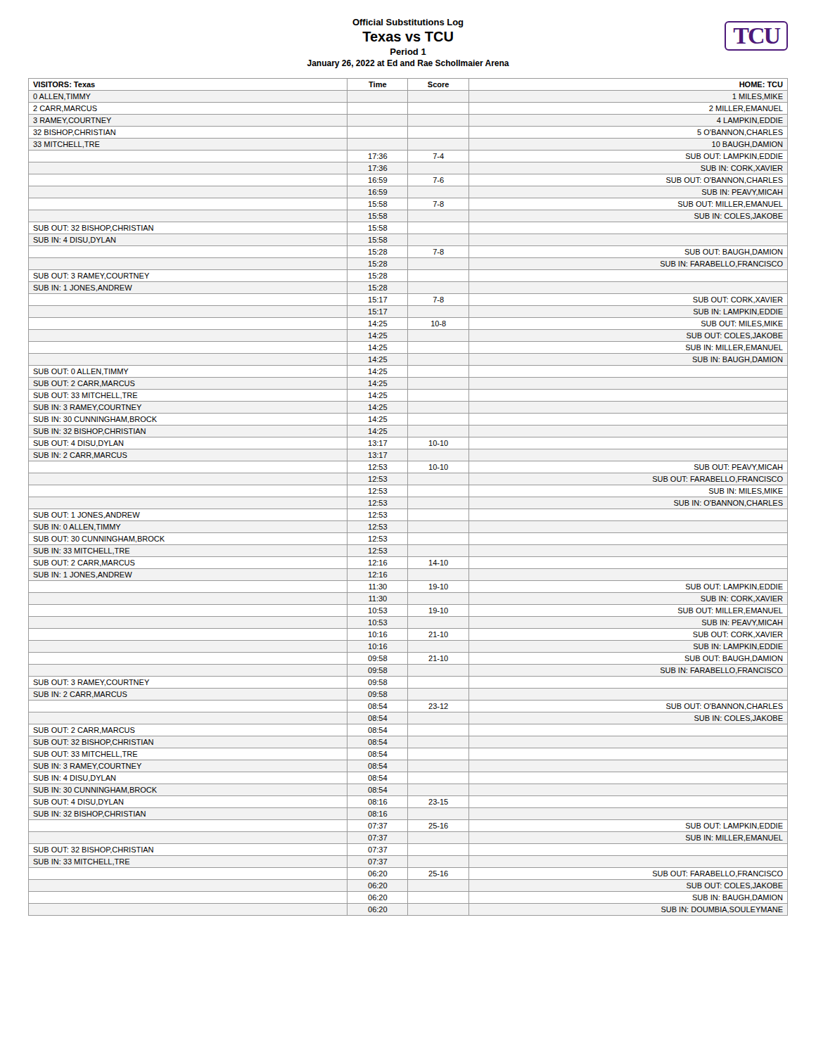TCU
Official Substitutions Log
Texas vs TCU
Period 1
January 26, 2022 at Ed and Rae Schollmaier Arena
| VISITORS: Texas | Time | Score | HOME: TCU |
| --- | --- | --- | --- |
| 0 ALLEN,TIMMY | | | 1 MILES,MIKE |
| 2 CARR,MARCUS | | | 2 MILLER,EMANUEL |
| 3 RAMEY,COURTNEY | | | 4 LAMPKIN,EDDIE |
| 32 BISHOP,CHRISTIAN | | | 5 O'BANNON,CHARLES |
| 33 MITCHELL,TRE | | | 10 BAUGH,DAMION |
| | 17:36 | 7-4 | SUB OUT: LAMPKIN,EDDIE |
| | 17:36 | | SUB IN: CORK,XAVIER |
| | 16:59 | 7-6 | SUB OUT: O'BANNON,CHARLES |
| | 16:59 | | SUB IN: PEAVY,MICAH |
| | 15:58 | 7-8 | SUB OUT: MILLER,EMANUEL |
| | 15:58 | | SUB IN: COLES,JAKOBE |
| SUB OUT: 32 BISHOP,CHRISTIAN | 15:58 | | |
| SUB IN: 4 DISU,DYLAN | 15:58 | | |
| | 15:28 | 7-8 | SUB OUT: BAUGH,DAMION |
| | 15:28 | | SUB IN: FARABELLO,FRANCISCO |
| SUB OUT: 3 RAMEY,COURTNEY | 15:28 | | |
| SUB IN: 1 JONES,ANDREW | 15:28 | | |
| | 15:17 | 7-8 | SUB OUT: CORK,XAVIER |
| | 15:17 | | SUB IN: LAMPKIN,EDDIE |
| | 14:25 | 10-8 | SUB OUT: MILES,MIKE |
| | 14:25 | | SUB OUT: COLES,JAKOBE |
| | 14:25 | | SUB IN: MILLER,EMANUEL |
| | 14:25 | | SUB IN: BAUGH,DAMION |
| SUB OUT: 0 ALLEN,TIMMY | 14:25 | | |
| SUB OUT: 2 CARR,MARCUS | 14:25 | | |
| SUB OUT: 33 MITCHELL,TRE | 14:25 | | |
| SUB IN: 3 RAMEY,COURTNEY | 14:25 | | |
| SUB IN: 30 CUNNINGHAM,BROCK | 14:25 | | |
| SUB IN: 32 BISHOP,CHRISTIAN | 14:25 | | |
| SUB OUT: 4 DISU,DYLAN | 13:17 | 10-10 | |
| SUB IN: 2 CARR,MARCUS | 13:17 | | |
| | 12:53 | 10-10 | SUB OUT: PEAVY,MICAH |
| | 12:53 | | SUB OUT: FARABELLO,FRANCISCO |
| | 12:53 | | SUB IN: MILES,MIKE |
| | 12:53 | | SUB IN: O'BANNON,CHARLES |
| SUB OUT: 1 JONES,ANDREW | 12:53 | | |
| SUB IN: 0 ALLEN,TIMMY | 12:53 | | |
| SUB OUT: 30 CUNNINGHAM,BROCK | 12:53 | | |
| SUB IN: 33 MITCHELL,TRE | 12:53 | | |
| SUB OUT: 2 CARR,MARCUS | 12:16 | 14-10 | |
| SUB IN: 1 JONES,ANDREW | 12:16 | | |
| | 11:30 | 19-10 | SUB OUT: LAMPKIN,EDDIE |
| | 11:30 | | SUB IN: CORK,XAVIER |
| | 10:53 | 19-10 | SUB OUT: MILLER,EMANUEL |
| | 10:53 | | SUB IN: PEAVY,MICAH |
| | 10:16 | 21-10 | SUB OUT: CORK,XAVIER |
| | 10:16 | | SUB IN: LAMPKIN,EDDIE |
| | 09:58 | 21-10 | SUB OUT: BAUGH,DAMION |
| | 09:58 | | SUB IN: FARABELLO,FRANCISCO |
| SUB OUT: 3 RAMEY,COURTNEY | 09:58 | | |
| SUB IN: 2 CARR,MARCUS | 09:58 | | |
| | 08:54 | 23-12 | SUB OUT: O'BANNON,CHARLES |
| | 08:54 | | SUB IN: COLES,JAKOBE |
| SUB OUT: 2 CARR,MARCUS | 08:54 | | |
| SUB OUT: 32 BISHOP,CHRISTIAN | 08:54 | | |
| SUB OUT: 33 MITCHELL,TRE | 08:54 | | |
| SUB IN: 3 RAMEY,COURTNEY | 08:54 | | |
| SUB IN: 4 DISU,DYLAN | 08:54 | | |
| SUB IN: 30 CUNNINGHAM,BROCK | 08:54 | | |
| SUB OUT: 4 DISU,DYLAN | 08:16 | 23-15 | |
| SUB IN: 32 BISHOP,CHRISTIAN | 08:16 | | |
| | 07:37 | 25-16 | SUB OUT: LAMPKIN,EDDIE |
| | 07:37 | | SUB IN: MILLER,EMANUEL |
| SUB OUT: 32 BISHOP,CHRISTIAN | 07:37 | | |
| SUB IN: 33 MITCHELL,TRE | 07:37 | | |
| | 06:20 | 25-16 | SUB OUT: FARABELLO,FRANCISCO |
| | 06:20 | | SUB OUT: COLES,JAKOBE |
| | 06:20 | | SUB IN: BAUGH,DAMION |
| | 06:20 | | SUB IN: DOUMBIA,SOULEYMANE |